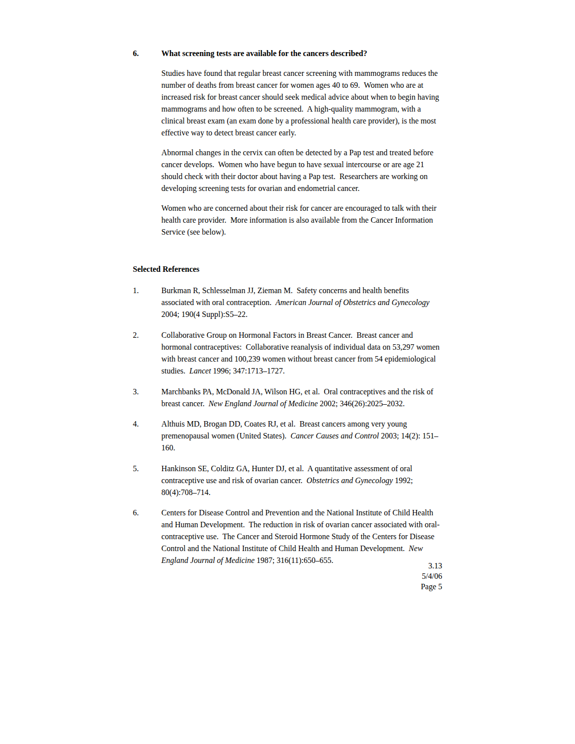6.
What screening tests are available for the cancers described?
Studies have found that regular breast cancer screening with mammograms reduces the number of deaths from breast cancer for women ages 40 to 69. Women who are at increased risk for breast cancer should seek medical advice about when to begin having mammograms and how often to be screened. A high-quality mammogram, with a clinical breast exam (an exam done by a professional health care provider), is the most effective way to detect breast cancer early.
Abnormal changes in the cervix can often be detected by a Pap test and treated before cancer develops. Women who have begun to have sexual intercourse or are age 21 should check with their doctor about having a Pap test. Researchers are working on developing screening tests for ovarian and endometrial cancer.
Women who are concerned about their risk for cancer are encouraged to talk with their health care provider. More information is also available from the Cancer Information Service (see below).
Selected References
1. Burkman R, Schlesselman JJ, Zieman M. Safety concerns and health benefits associated with oral contraception. American Journal of Obstetrics and Gynecology 2004; 190(4 Suppl):S5–22.
2. Collaborative Group on Hormonal Factors in Breast Cancer. Breast cancer and hormonal contraceptives: Collaborative reanalysis of individual data on 53,297 women with breast cancer and 100,239 women without breast cancer from 54 epidemiological studies. Lancet 1996; 347:1713–1727.
3. Marchbanks PA, McDonald JA, Wilson HG, et al. Oral contraceptives and the risk of breast cancer. New England Journal of Medicine 2002; 346(26):2025–2032.
4. Althuis MD, Brogan DD, Coates RJ, et al. Breast cancers among very young premenopausal women (United States). Cancer Causes and Control 2003; 14(2): 151–160.
5. Hankinson SE, Colditz GA, Hunter DJ, et al. A quantitative assessment of oral contraceptive use and risk of ovarian cancer. Obstetrics and Gynecology 1992; 80(4):708–714.
6. Centers for Disease Control and Prevention and the National Institute of Child Health and Human Development. The reduction in risk of ovarian cancer associated with oral-contraceptive use. The Cancer and Steroid Hormone Study of the Centers for Disease Control and the National Institute of Child Health and Human Development. New England Journal of Medicine 1987; 316(11):650–655.
3.13
5/4/06
Page 5